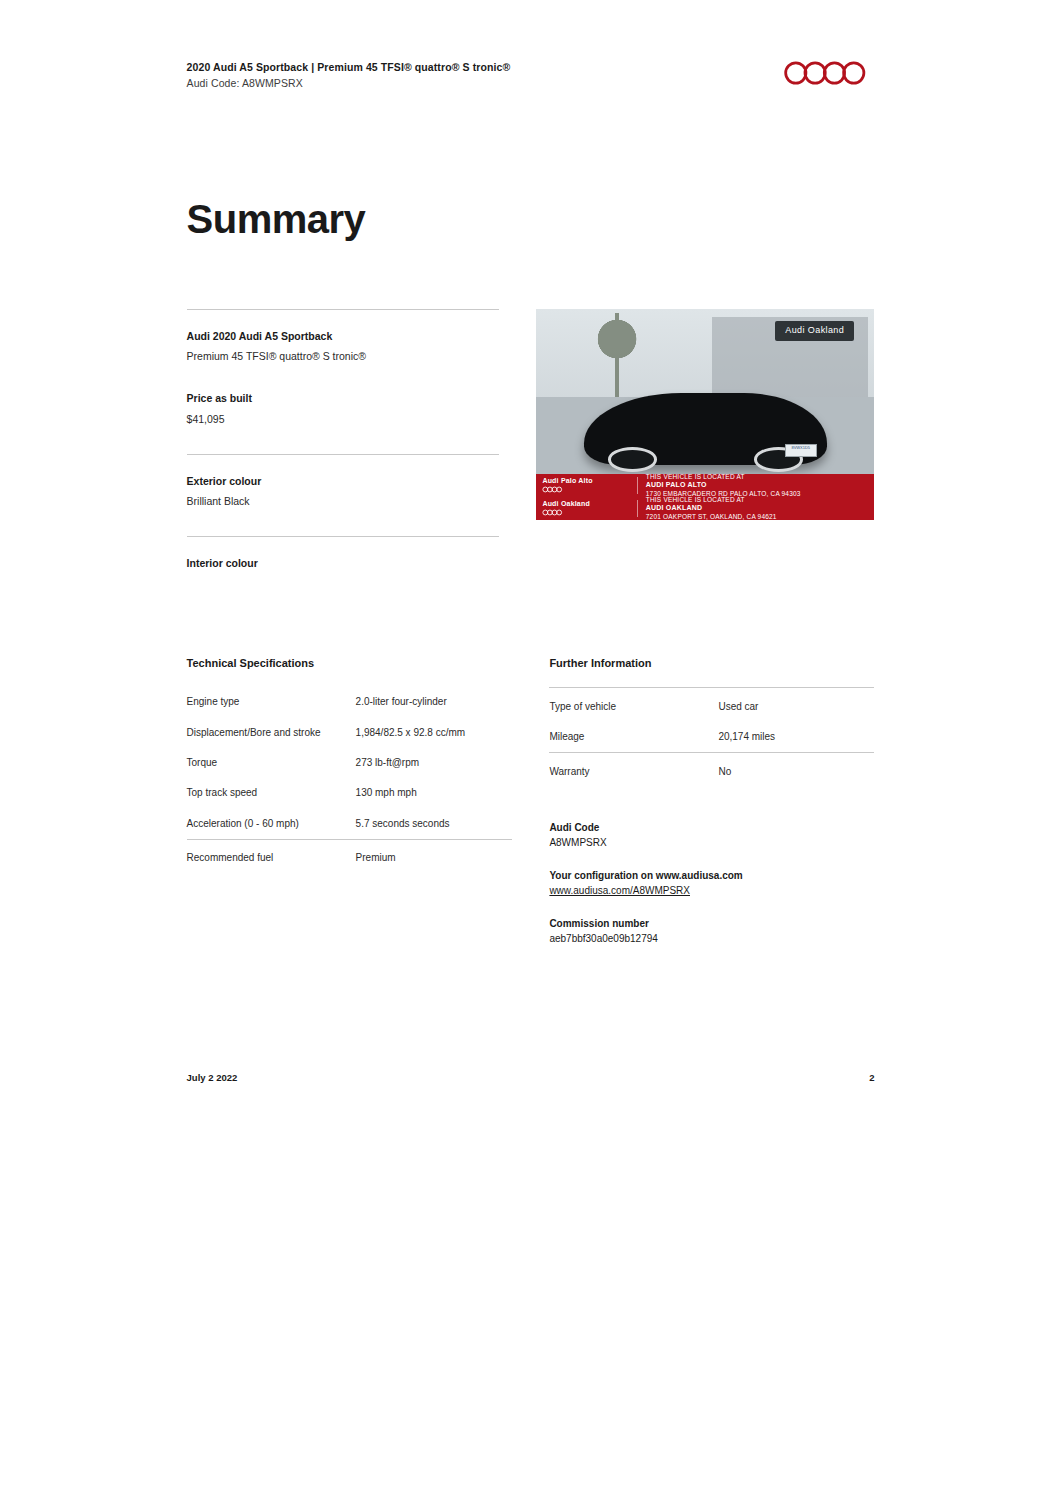2020 Audi A5 Sportback | Premium 45 TFSI® quattro® S tronic®
Audi Code: A8WMPSRX
Summary
Audi 2020 Audi A5 Sportback
Premium 45 TFSI® quattro® S tronic®
Price as built
$41,095
Exterior colour
Brilliant Black
Interior colour
Audi Oakland
8VWX1D5
Audi Palo Alto
THIS VEHICLE IS LOCATED AT
AUDI PALO ALTO
1730 EMBARCADERO RD PALO ALTO, CA 94303
Audi Oakland
THIS VEHICLE IS LOCATED AT
AUDI OAKLAND
7201 OAKPORT ST, OAKLAND, CA 94621
Technical Specifications
| Engine type | 2.0-liter four-cylinder |
| Displacement/Bore and stroke | 1,984/82.5 x 92.8 cc/mm |
| Torque | 273 lb-ft@rpm |
| Top track speed | 130 mph mph |
| Acceleration (0 - 60 mph) | 5.7 seconds seconds |
| Recommended fuel | Premium |
Further Information
| Type of vehicle | Used car |
| Mileage | 20,174 miles |
| Warranty | No |
Audi Code
A8WMPSRX
Your configuration on www.audiusa.com
www.audiusa.com/A8WMPSRX
Commission number
aeb7bbf30a0e09b12794
July 2 2022 2